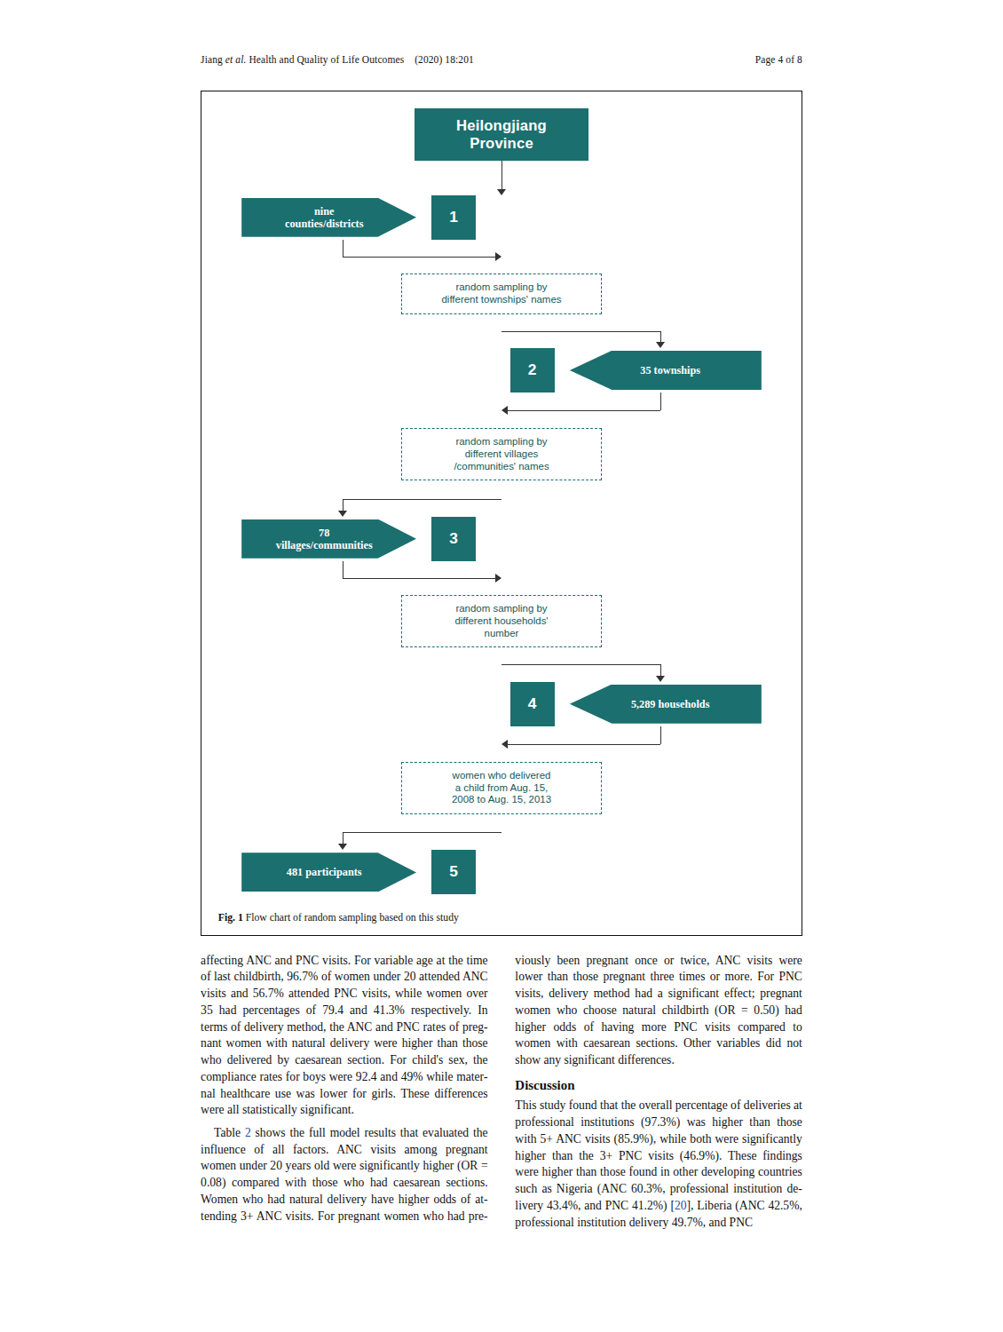Jiang et al. Health and Quality of Life Outcomes (2020) 18:201
Page 4 of 8
Heilongjiang
Province
nine
counties/districts
1
random sampling by
different townships' names
2
35 townships
random sampling by
different villages
/communities' names
78
villages/communities
3
random sampling by
different households'
number
4
5,289 households
women who delivered
a child from Aug. 15,
2008 to Aug. 15, 2013
481 participants
5
Fig. 1 Flow chart of random sampling based on this study
affecting ANC and PNC visits. For variable age at the time of last childbirth, 96.7% of women under 20 attended ANC visits and 56.7% attended PNC visits, while women over 35 had percentages of 79.4 and 41.3% respectively. In terms of delivery method, the ANC and PNC rates of pregnant women with natural delivery were higher than those who delivered by caesarean section. For child's sex, the compliance rates for boys were 92.4 and 49% while maternal healthcare use was lower for girls. These differences were all statistically significant.
Table 2 shows the full model results that evaluated the influence of all factors. ANC visits among pregnant women under 20 years old were significantly higher (OR = 0.08) compared with those who had caesarean sections. Women who had natural delivery have higher odds of attending 3+ ANC visits. For pregnant women who had previously been pregnant once or twice, ANC visits were lower than those pregnant three times or more. For PNC visits, delivery method had a significant effect; pregnant women who choose natural childbirth (OR = 0.50) had higher odds of having more PNC visits compared to women with caesarean sections. Other variables did not show any significant differences.
Discussion
This study found that the overall percentage of deliveries at professional institutions (97.3%) was higher than those with 5+ ANC visits (85.9%), while both were significantly higher than the 3+ PNC visits (46.9%). These findings were higher than those found in other developing countries such as Nigeria (ANC 60.3%, professional institution delivery 43.4%, and PNC 41.2%) [20], Liberia (ANC 42.5%, professional institution delivery 49.7%, and PNC